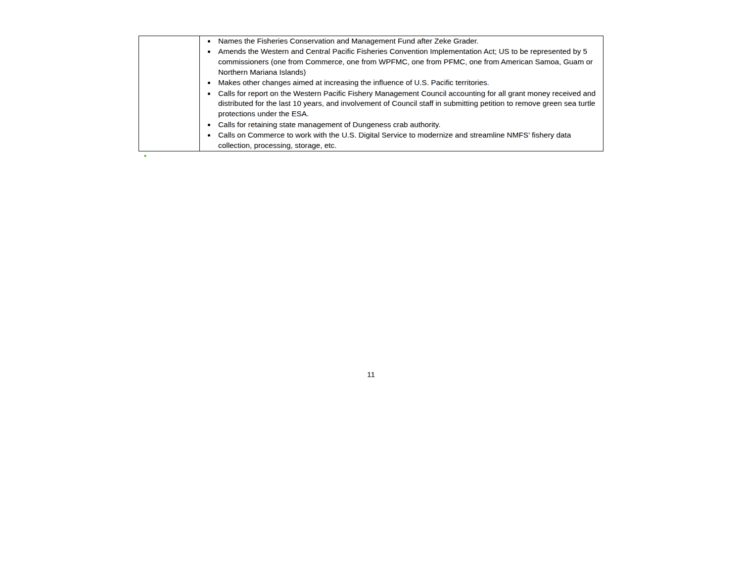| | Names the Fisheries Conservation and Management Fund after Zeke Grader. Amends the Western and Central Pacific Fisheries Convention Implementation Act; US to be represented by 5 commissioners (one from Commerce, one from WPFMC, one from PFMC, one from American Samoa, Guam or Northern Mariana Islands) Makes other changes aimed at increasing the influence of U.S. Pacific territories. Calls for report on the Western Pacific Fishery Management Council accounting for all grant money received and distributed for the last 10 years, and involvement of Council staff in submitting petition to remove green sea turtle protections under the ESA. Calls for retaining state management of Dungeness crab authority. Calls on Commerce to work with the U.S. Digital Service to modernize and streamline NMFS’ fishery data collection, processing, storage, etc. |
•
11